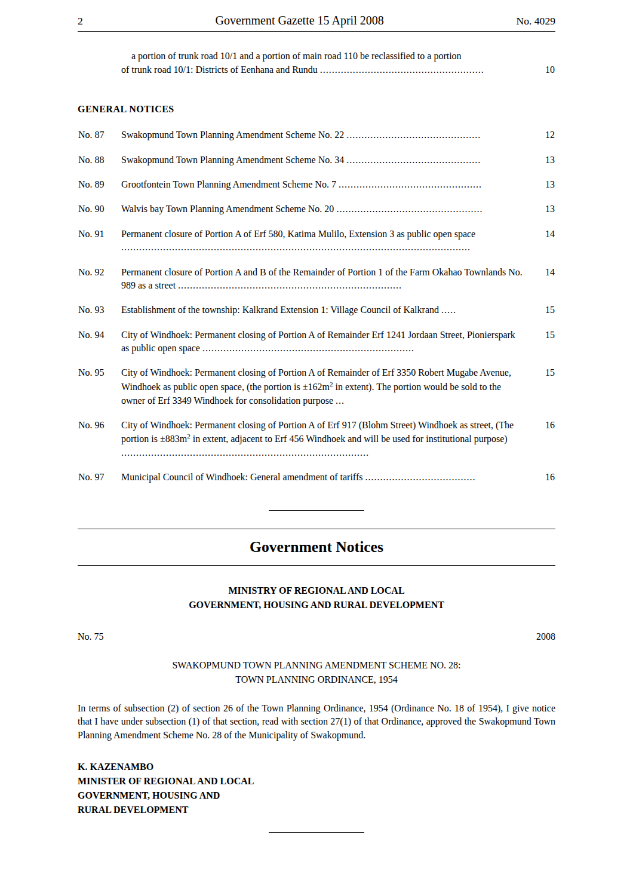2 Government Gazette 15 April 2008 No. 4029
a portion of trunk road 10/1 and a portion of main road 110 be reclassified to a portion
| | of trunk road 10/1: Districts of Eenhana and Rundu ....................................................... | 10 |
GENERAL NOTICES
| No. 87 | Swakopmund Town Planning Amendment Scheme No. 22 ............................................. | 12 |
| No. 88 | Swakopmund Town Planning Amendment Scheme No. 34 ............................................. | 13 |
| No. 89 | Grootfontein Town Planning Amendment Scheme No. 7 ................................................ | 13 |
| No. 90 | Walvis bay Town Planning Amendment Scheme No. 20 ................................................. | 13 |
| No. 91 | Permanent closure of Portion A of Erf 580, Katima Mulilo, Extension 3 as public open space ..................................................................................................................... | 14 |
| No. 92 | Permanent closure of Portion A and B of the Remainder of Portion 1 of the Farm Okahao Townlands No. 989 as a street ........................................................................... | 14 |
| No. 93 | Establishment of the township: Kalkrand Extension 1: Village Council of Kalkrand ..... | 15 |
| No. 94 | City of Windhoek: Permanent closing of Portion A of Remainder Erf 1241 Jordaan Street, Pionierspark as public open space ....................................................................... | 15 |
| No. 95 | City of Windhoek: Permanent closing of Portion A of Remainder of Erf 3350 Robert Mugabe Avenue, Windhoek as public open space, (the portion is ±162m 2 in extent). The portion would be sold to the owner of Erf 3349 Windhoek for consolidation purpose ... | 15 |
| No. 96 | City of Windhoek: Permanent closing of Portion A of Erf 917 (Blohm Street) Windhoek as street, (The portion is ±883m 2 in extent, adjacent to Erf 456 Windhoek and will be used for institutional purpose) ................................................................................... | 16 |
| No. 97 | Municipal Council of Windhoek: General amendment of tariffs ..................................... | 16 |
Government Notices
MINISTRY OF REGIONAL AND LOCAL
GOVERNMENT, HOUSING AND RURAL DEVELOPMENT
No. 75 2008
SWAKOPMUND TOWN PLANNING AMENDMENT SCHEME NO. 28:
TOWN PLANNING ORDINANCE, 1954
In terms of subsection (2) of section 26 of the Town Planning Ordinance, 1954 (Ordinance No. 18 of 1954), I give notice that I have under subsection (1) of that section, read with section 27(1) of that Ordinance, approved the Swakopmund Town Planning Amendment Scheme No. 28 of the Municipality of Swakopmund.
K. KAZENAMBO
MINISTER OF REGIONAL AND LOCAL
GOVERNMENT, HOUSING AND
RURAL DEVELOPMENT